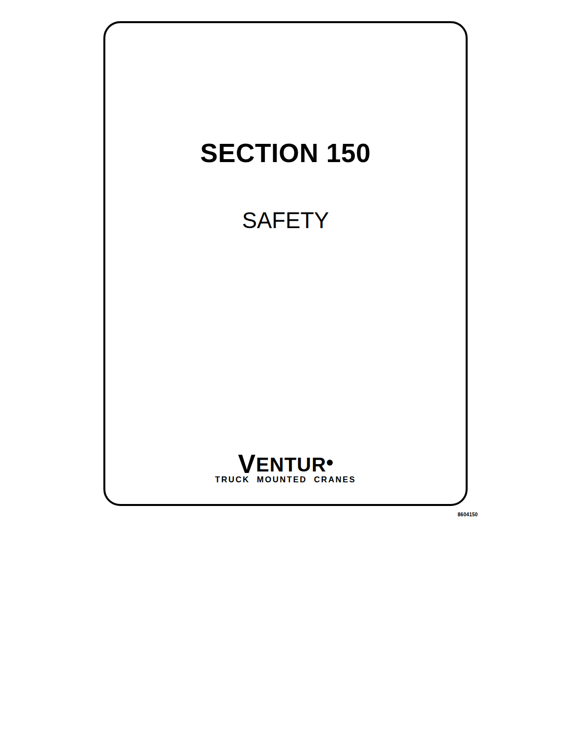SECTION 150
SAFETY
VENTUR
TRUCK MOUNTED CRANES
8604150